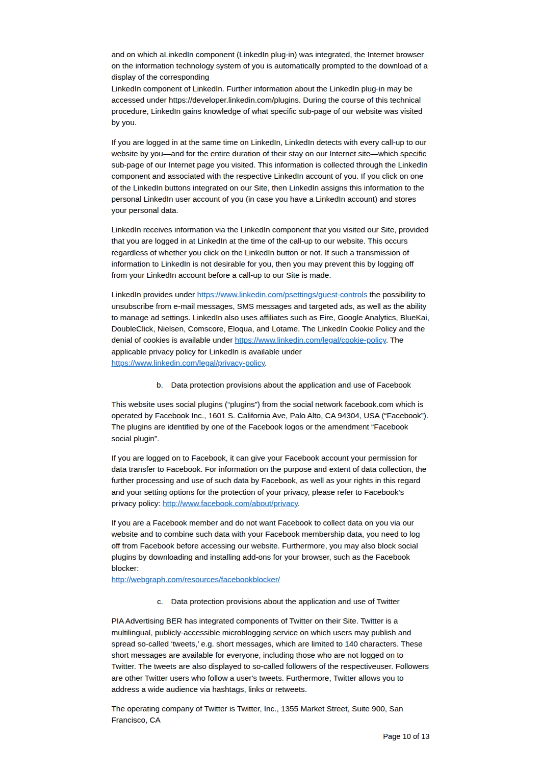and on which aLinkedIn component (LinkedIn plug-in) was integrated, the Internet browser on the information technology system of you is automatically prompted to the download of a display of the corresponding
LinkedIn component of LinkedIn. Further information about the LinkedIn plug-in may be accessed under https://developer.linkedin.com/plugins. During the course of this technical procedure, LinkedIn gains knowledge of what specific sub-page of our website was visited by you.
If you are logged in at the same time on LinkedIn, LinkedIn detects with every call-up to our website by you—and for the entire duration of their stay on our Internet site—which specific sub-page of our Internet page you visited. This information is collected through the LinkedIn component and associated with the respective LinkedIn account of you. If you click on one of the LinkedIn buttons integrated on our Site, then LinkedIn assigns this information to the personal LinkedIn user account of you (in case you have a LinkedIn account) and stores your personal data.
LinkedIn receives information via the LinkedIn component that you visited our Site, provided that you are logged in at LinkedIn at the time of the call-up to our website. This occurs regardless of whether you click on the LinkedIn button or not. If such a transmission of information to LinkedIn is not desirable for you, then you may prevent this by logging off from your LinkedIn account before a call-up to our Site is made.
LinkedIn provides under https://www.linkedin.com/psettings/guest-controls the possibility to unsubscribe from e-mail messages, SMS messages and targeted ads, as well as the ability to manage ad settings. LinkedIn also uses affiliates such as Eire, Google Analytics, BlueKai, DoubleClick, Nielsen, Comscore, Eloqua, and Lotame. The LinkedIn Cookie Policy and the denial of cookies is available under https://www.linkedin.com/legal/cookie-policy. The applicable privacy policy for LinkedIn is available under https://www.linkedin.com/legal/privacy-policy.
Data protection provisions about the application and use of Facebook
This website uses social plugins (“plugins”) from the social network facebook.com which is operated by Facebook Inc., 1601 S. California Ave, Palo Alto, CA 94304, USA (“Facebook”). The plugins are identified by one of the Facebook logos or the amendment “Facebook social plugin”.
If you are logged on to Facebook, it can give your Facebook account your permission for data transfer to Facebook. For information on the purpose and extent of data collection, the further processing and use of such data by Facebook, as well as your rights in this regard and your setting options for the protection of your privacy, please refer to Facebook’s privacy policy: http://www.facebook.com/about/privacy.
If you are a Facebook member and do not want Facebook to collect data on you via our website and to combine such data with your Facebook membership data, you need to log off from Facebook before accessing our website. Furthermore, you may also block social plugins by downloading and installing add-ons for your browser, such as the Facebook blocker:
http://webgraph.com/resources/facebookblocker/
Data protection provisions about the application and use of Twitter
PIA Advertising BER has integrated components of Twitter on their Site. Twitter is a multilingual, publicly-accessible microblogging service on which users may publish and spread so-called ‘tweets,’ e.g. short messages, which are limited to 140 characters. These short messages are available for everyone, including those who are not logged on to Twitter. The tweets are also displayed to so-called followers of the respectiveuser. Followers are other Twitter users who follow a user's tweets. Furthermore, Twitter allows you to address a wide audience via hashtags, links or retweets.
The operating company of Twitter is Twitter, Inc., 1355 Market Street, Suite 900, San Francisco, CA
Page 10 of 13